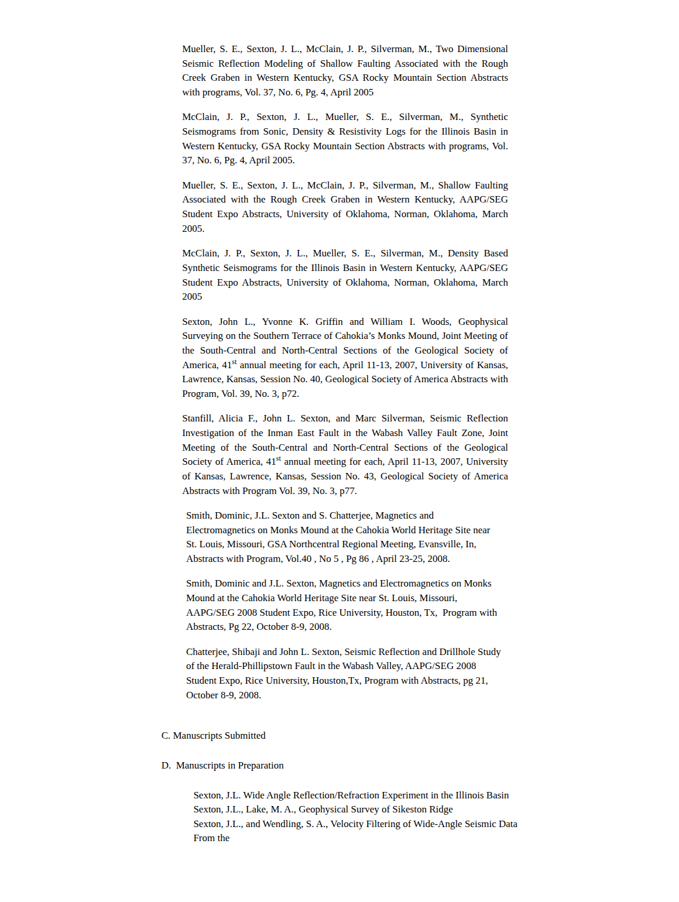Mueller, S. E., Sexton, J. L., McClain, J. P., Silverman, M., Two Dimensional Seismic Reflection Modeling of Shallow Faulting Associated with the Rough Creek Graben in Western Kentucky, GSA Rocky Mountain Section Abstracts with programs, Vol. 37, No. 6, Pg. 4, April 2005
McClain, J. P., Sexton, J. L., Mueller, S. E., Silverman, M., Synthetic Seismograms from Sonic, Density & Resistivity Logs for the Illinois Basin in Western Kentucky, GSA Rocky Mountain Section Abstracts with programs, Vol. 37, No. 6, Pg. 4, April 2005.
Mueller, S. E., Sexton, J. L., McClain, J. P., Silverman, M., Shallow Faulting Associated with the Rough Creek Graben in Western Kentucky, AAPG/SEG Student Expo Abstracts, University of Oklahoma, Norman, Oklahoma, March 2005.
McClain, J. P., Sexton, J. L., Mueller, S. E., Silverman, M., Density Based Synthetic Seismograms for the Illinois Basin in Western Kentucky, AAPG/SEG Student Expo Abstracts, University of Oklahoma, Norman, Oklahoma, March 2005
Sexton, John L., Yvonne K. Griffin and William I. Woods, Geophysical Surveying on the Southern Terrace of Cahokia’s Monks Mound, Joint Meeting of the South-Central and North-Central Sections of the Geological Society of America, 41st annual meeting for each, April 11-13, 2007, University of Kansas, Lawrence, Kansas, Session No. 40, Geological Society of America Abstracts with Program, Vol. 39, No. 3, p72.
Stanfill, Alicia F., John L. Sexton, and Marc Silverman, Seismic Reflection Investigation of the Inman East Fault in the Wabash Valley Fault Zone, Joint Meeting of the South-Central and North-Central Sections of the Geological Society of America, 41st annual meeting for each, April 11-13, 2007, University of Kansas, Lawrence, Kansas, Session No. 43, Geological Society of America Abstracts with Program Vol. 39, No. 3, p77.
Smith, Dominic, J.L. Sexton and S. Chatterjee, Magnetics and Electromagnetics on Monks Mound at the Cahokia World Heritage Site near St. Louis, Missouri, GSA Northcentral Regional Meeting, Evansville, In, Abstracts with Program, Vol.40 , No 5 , Pg 86 , April 23-25, 2008.
Smith, Dominic and J.L. Sexton, Magnetics and Electromagnetics on Monks Mound at the Cahokia World Heritage Site near St. Louis, Missouri, AAPG/SEG 2008 Student Expo, Rice University, Houston, Tx, Program with Abstracts, Pg 22, October 8-9, 2008.
Chatterjee, Shibaji and John L. Sexton, Seismic Reflection and Drillhole Study of the Herald-Phillipstown Fault in the Wabash Valley, AAPG/SEG 2008 Student Expo, Rice University, Houston,Tx, Program with Abstracts, pg 21, October 8-9, 2008.
C. Manuscripts Submitted
D. Manuscripts in Preparation
Sexton, J.L. Wide Angle Reflection/Refraction Experiment in the Illinois Basin
Sexton, J.L., Lake, M. A., Geophysical Survey of Sikeston Ridge
Sexton, J.L., and Wendling, S. A., Velocity Filtering of Wide-Angle Seismic Data From the